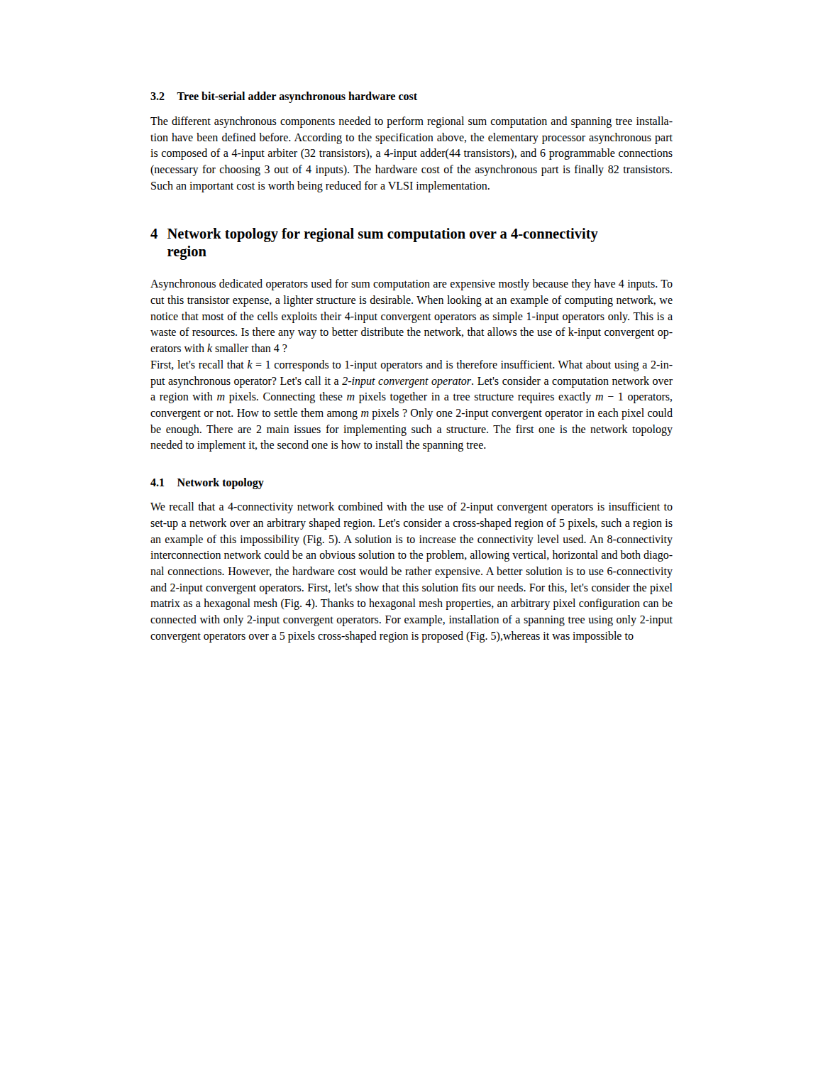3.2 Tree bit-serial adder asynchronous hardware cost
The different asynchronous components needed to perform regional sum computation and spanning tree installation have been defined before. According to the specification above, the elementary processor asynchronous part is composed of a 4-input arbiter (32 transistors), a 4-input adder(44 transistors), and 6 programmable connections (necessary for choosing 3 out of 4 inputs). The hardware cost of the asynchronous part is finally 82 transistors. Such an important cost is worth being reduced for a VLSI implementation.
4 Network topology for regional sum computation over a 4-connectivity region
Asynchronous dedicated operators used for sum computation are expensive mostly because they have 4 inputs. To cut this transistor expense, a lighter structure is desirable. When looking at an example of computing network, we notice that most of the cells exploits their 4-input convergent operators as simple 1-input operators only. This is a waste of resources. Is there any way to better distribute the network, that allows the use of k-input convergent operators with k smaller than 4 ?
First, let's recall that k = 1 corresponds to 1-input operators and is therefore insufficient. What about using a 2-input asynchronous operator? Let's call it a 2-input convergent operator. Let's consider a computation network over a region with m pixels. Connecting these m pixels together in a tree structure requires exactly m − 1 operators, convergent or not. How to settle them among m pixels ? Only one 2-input convergent operator in each pixel could be enough. There are 2 main issues for implementing such a structure. The first one is the network topology needed to implement it, the second one is how to install the spanning tree.
4.1 Network topology
We recall that a 4-connectivity network combined with the use of 2-input convergent operators is insufficient to set-up a network over an arbitrary shaped region. Let's consider a cross-shaped region of 5 pixels, such a region is an example of this impossibility (Fig. 5). A solution is to increase the connectivity level used. An 8-connectivity interconnection network could be an obvious solution to the problem, allowing vertical, horizontal and both diagonal connections. However, the hardware cost would be rather expensive. A better solution is to use 6-connectivity and 2-input convergent operators. First, let's show that this solution fits our needs. For this, let's consider the pixel matrix as a hexagonal mesh (Fig. 4). Thanks to hexagonal mesh properties, an arbitrary pixel configuration can be connected with only 2-input convergent operators. For example, installation of a spanning tree using only 2-input convergent operators over a 5 pixels cross-shaped region is proposed (Fig. 5),whereas it was impossible to